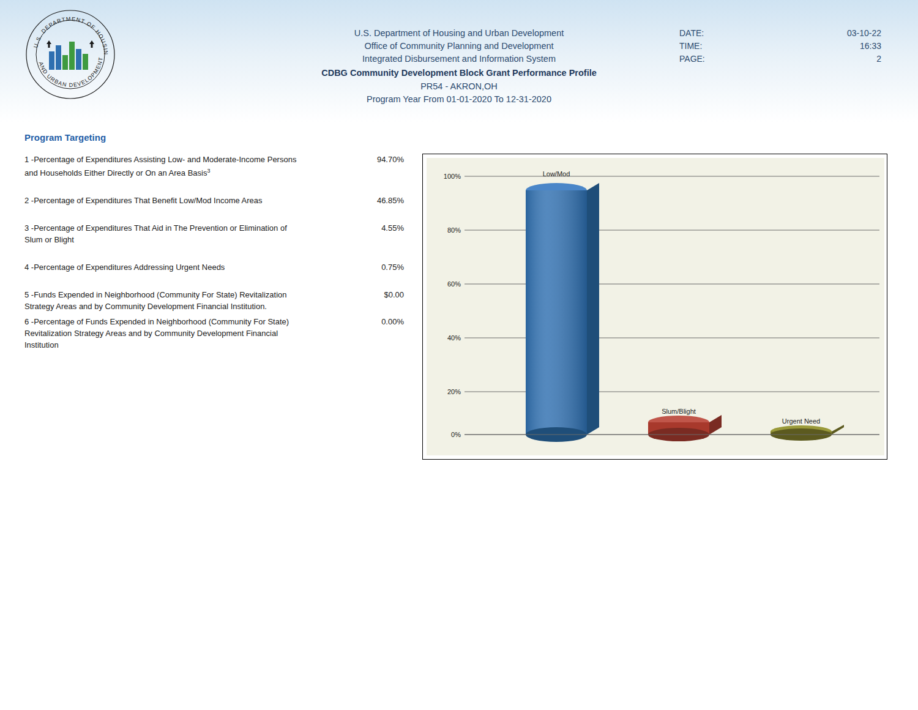U.S. DEPARTMENT OF HOUSING AND URBAN DEVELOPMENT
U.S. Department of Housing and Urban Development
Office of Community Planning and Development
Integrated Disbursement and Information System
CDBG Community Development Block Grant Performance Profile
PR54 - AKRON,OH
Program Year From 01-01-2020 To 12-31-2020
DATE: 03-10-22
TIME: 16:33
PAGE: 2
Program Targeting
| 1 -Percentage of Expenditures Assisting Low- and Moderate-Income Persons and Households Either Directly or On an Area Basis 3 | 94.70% |
| 2 -Percentage of Expenditures That Benefit Low/Mod Income Areas | 46.85% |
| 3 -Percentage of Expenditures That Aid in The Prevention or Elimination of Slum or Blight | 4.55% |
| 4 -Percentage of Expenditures Addressing Urgent Needs | 0.75% |
| 5 -Funds Expended in Neighborhood (Community For State) Revitalization Strategy Areas and by Community Development Financial Institution. | $0.00 |
| 6 -Percentage of Funds Expended in Neighborhood (Community For State) Revitalization Strategy Areas and by Community Development Financial Institution | 0.00% |
100% 80% 60% 40% 20% 0% Low/Mod Slum/Blight Urgent Need